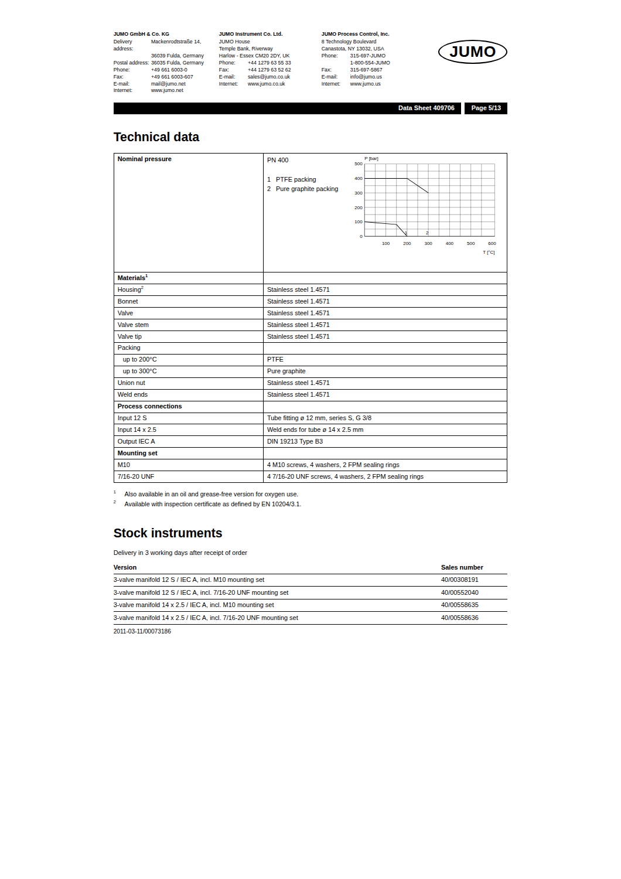JUMO GmbH & Co. KG
Delivery address:
Mackenrodtstraße 14,
36039 Fulda, Germany
Postal address:
36035 Fulda, Germany
Phone:
+49 661 6003-0
Fax:
+49 661 6003-607
E-mail:
mail@jumo.net
Internet:
www.jumo.net
JUMO Instrument Co. Ltd.
JUMO House
Temple Bank, Riverway
Harlow - Essex CM20 2DY, UK
Phone:
+44 1279 63 55 33
Fax:
+44 1279 63 52 62
E-mail:
sales@jumo.co.uk
Internet:
www.jumo.co.uk
JUMO Process Control, Inc.
8 Technology Boulevard
Canastota, NY 13032, USA
Phone:
315-697-JUMO
1-800-554-JUMO
Fax:
315-697-5867
E-mail:
info@jumo.us
Internet:
www.jumo.us
JUMO
Data Sheet 409706
Page 5/13
Technical data
| Nominal pressure | PN 400 1 PTFE packing 2 Pure graphite packing 500 400 300 200 100 0 P [bar] 100 200 300 400 500 600 T [°C] 1 2 |
| Materials 1 | |
| Housing 2 | Stainless steel 1.4571 |
| Bonnet | Stainless steel 1.4571 |
| Valve | Stainless steel 1.4571 |
| Valve stem | Stainless steel 1.4571 |
| Valve tip | Stainless steel 1.4571 |
| Packing | |
| up to 200°C | PTFE |
| up to 300°C | Pure graphite |
| Union nut | Stainless steel 1.4571 |
| Weld ends | Stainless steel 1.4571 |
| Process connections | |
| Input 12 S | Tube fitting ø 12 mm, series S, G 3/8 |
| Input 14 x 2.5 | Weld ends for tube ø 14 x 2.5 mm |
| Output IEC A | DIN 19213 Type B3 |
| Mounting set | |
| M10 | 4 M10 screws, 4 washers, 2 FPM sealing rings |
| 7/16-20 UNF | 4 7/16-20 UNF screws, 4 washers, 2 FPM sealing rings |
1
Also available in an oil and grease-free version for oxygen use.
2
Available with inspection certificate as defined by EN 10204/3.1.
Stock instruments
Delivery in 3 working days after receipt of order
| Version | Sales number |
| --- | --- |
| 3-valve manifold 12 S / IEC A, incl. M10 mounting set | 40/00308191 |
| 3-valve manifold 12 S / IEC A, incl. 7/16-20 UNF mounting set | 40/00552040 |
| 3-valve manifold 14 x 2.5 / IEC A, incl. M10 mounting set | 40/00558635 |
| 3-valve manifold 14 x 2.5 / IEC A, incl. 7/16-20 UNF mounting set | 40/00558636 |
2011-03-11/00073186